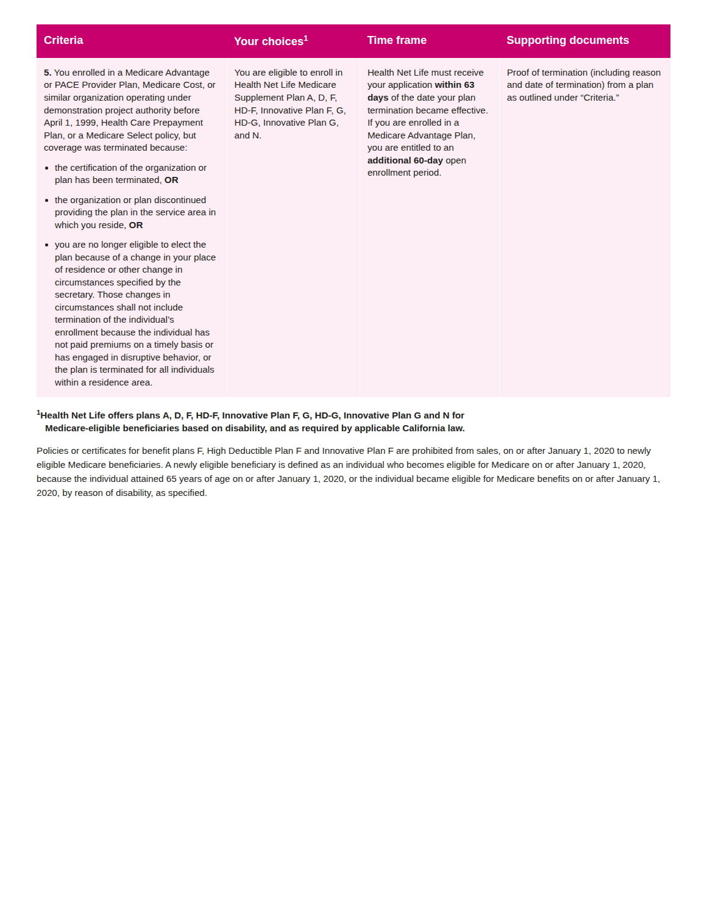| Criteria | Your choices 1 | Time frame | Supporting documents |
| --- | --- | --- | --- |
| 5. You enrolled in a Medicare Advantage or PACE Provider Plan, Medicare Cost, or similar organization operating under demonstration project authority before April 1, 1999, Health Care Prepayment Plan, or a Medicare Select policy, but coverage was terminated because: the certification of the organization or plan has been terminated, OR the organization or plan discontinued providing the plan in the service area in which you reside, OR you are no longer eligible to elect the plan because of a change in your place of residence or other change in circumstances specified by the secretary. Those changes in circumstances shall not include termination of the individual’s enrollment because the individual has not paid premiums on a timely basis or has engaged in disruptive behavior, or the plan is terminated for all individuals within a residence area. | You are eligible to enroll in Health Net Life Medicare Supplement Plan A, D, F, HD-F, Innovative Plan F, G, HD-G, Innovative Plan G, and N. | Health Net Life must receive your application within 63 days of the date your plan termination became effective. If you are enrolled in a Medicare Advantage Plan, you are entitled to an additional 60-day open enrollment period. | Proof of termination (including reason and date of termination) from a plan as outlined under “Criteria.” |
1 Health Net Life offers plans A, D, F, HD-F, Innovative Plan F, G, HD-G, Innovative Plan G and N for Medicare-eligible beneficiaries based on disability, and as required by applicable California law.
Policies or certificates for benefit plans F, High Deductible Plan F and Innovative Plan F are prohibited from sales, on or after January 1, 2020 to newly eligible Medicare beneficiaries. A newly eligible beneficiary is defined as an individual who becomes eligible for Medicare on or after January 1, 2020, because the individual attained 65 years of age on or after January 1, 2020, or the individual became eligible for Medicare benefits on or after January 1, 2020, by reason of disability, as specified.